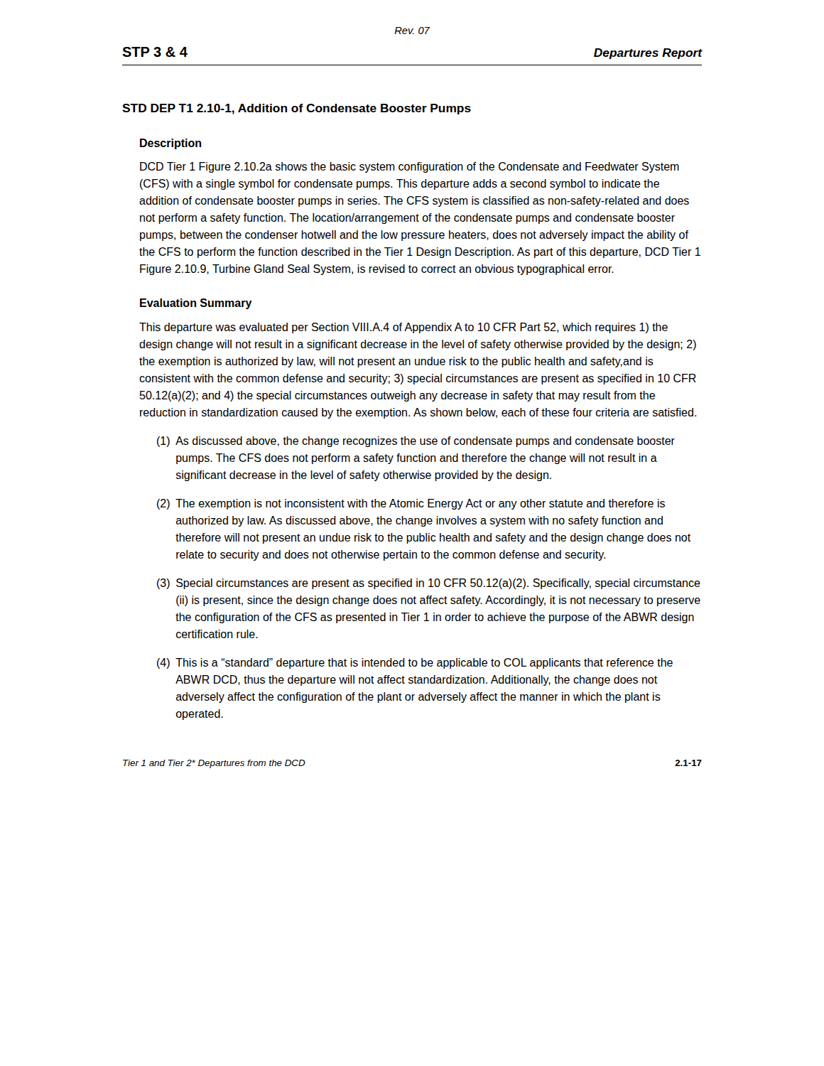Rev. 07
STP 3 & 4 Departures Report
STD DEP T1 2.10-1, Addition of Condensate Booster Pumps
Description
DCD Tier 1 Figure 2.10.2a shows the basic system configuration of the Condensate and Feedwater System (CFS) with a single symbol for condensate pumps. This departure adds a second symbol to indicate the addition of condensate booster pumps in series. The CFS system is classified as non-safety-related and does not perform a safety function. The location/arrangement of the condensate pumps and condensate booster pumps, between the condenser hotwell and the low pressure heaters, does not adversely impact the ability of the CFS to perform the function described in the Tier 1 Design Description. As part of this departure, DCD Tier 1 Figure 2.10.9, Turbine Gland Seal System, is revised to correct an obvious typographical error.
Evaluation Summary
This departure was evaluated per Section VIII.A.4 of Appendix A to 10 CFR Part 52, which requires 1) the design change will not result in a significant decrease in the level of safety otherwise provided by the design; 2) the exemption is authorized by law, will not present an undue risk to the public health and safety,and is consistent with the common defense and security; 3) special circumstances are present as specified in 10 CFR 50.12(a)(2); and 4) the special circumstances outweigh any decrease in safety that may result from the reduction in standardization caused by the exemption. As shown below, each of these four criteria are satisfied.
(1) As discussed above, the change recognizes the use of condensate pumps and condensate booster pumps. The CFS does not perform a safety function and therefore the change will not result in a significant decrease in the level of safety otherwise provided by the design.
(2) The exemption is not inconsistent with the Atomic Energy Act or any other statute and therefore is authorized by law. As discussed above, the change involves a system with no safety function and therefore will not present an undue risk to the public health and safety and the design change does not relate to security and does not otherwise pertain to the common defense and security.
(3) Special circumstances are present as specified in 10 CFR 50.12(a)(2). Specifically, special circumstance (ii) is present, since the design change does not affect safety. Accordingly, it is not necessary to preserve the configuration of the CFS as presented in Tier 1 in order to achieve the purpose of the ABWR design certification rule.
(4) This is a “standard” departure that is intended to be applicable to COL applicants that reference the ABWR DCD, thus the departure will not affect standardization. Additionally, the change does not adversely affect the configuration of the plant or adversely affect the manner in which the plant is operated.
Tier 1 and Tier 2* Departures from the DCD 2.1-17